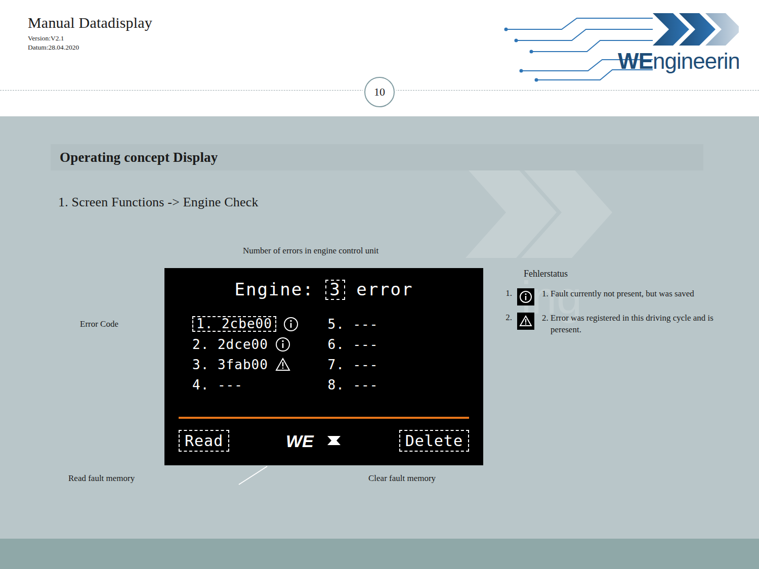Manual Datadisplay
Version:V2.1
Datum:28.04.2020
WE ngineering
10
ing
Operating concept Display
1. Screen Functions -> Engine Check
Number of errors in engine control unit
Error Code
Read fault memory
Clear fault memory
Fehlerstatus
1.
Fault currently not present, but was saved
2.
Error was registered in this driving cycle and is peresent.
Engine: 3 error
1. 2cbe00
5. ---
2. 2dce00
6. ---
3. 3fab00
7. ---
4. ---
8. ---
Read
WE
Delete